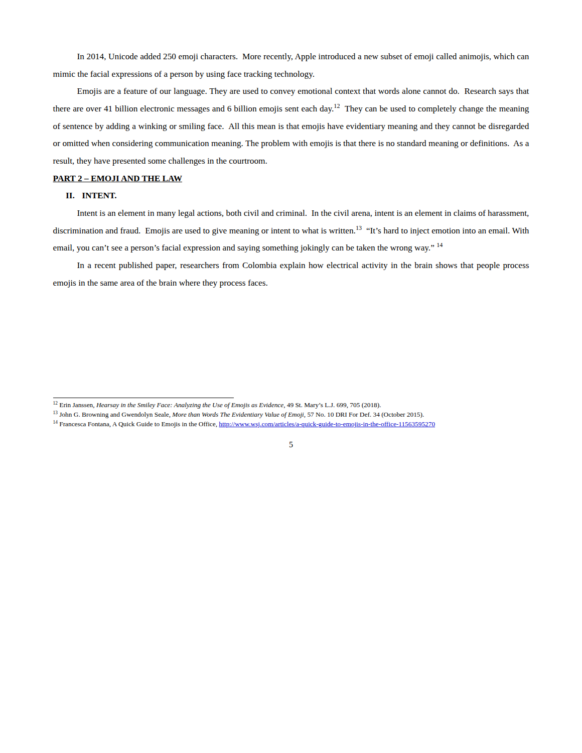In 2014, Unicode added 250 emoji characters. More recently, Apple introduced a new subset of emoji called animojis, which can mimic the facial expressions of a person by using face tracking technology.
Emojis are a feature of our language. They are used to convey emotional context that words alone cannot do. Research says that there are over 41 billion electronic messages and 6 billion emojis sent each day.12 They can be used to completely change the meaning of sentence by adding a winking or smiling face. All this mean is that emojis have evidentiary meaning and they cannot be disregarded or omitted when considering communication meaning. The problem with emojis is that there is no standard meaning or definitions. As a result, they have presented some challenges in the courtroom.
PART 2 – EMOJI AND THE LAW
II. INTENT.
Intent is an element in many legal actions, both civil and criminal. In the civil arena, intent is an element in claims of harassment, discrimination and fraud. Emojis are used to give meaning or intent to what is written.13 “It’s hard to inject emotion into an email. With email, you can’t see a person’s facial expression and saying something jokingly can be taken the wrong way.” 14
In a recent published paper, researchers from Colombia explain how electrical activity in the brain shows that people process emojis in the same area of the brain where they process faces.
12 Erin Janssen, Hearsay in the Smiley Face: Analyzing the Use of Emojis as Evidence, 49 St. Mary’s L.J. 699, 705 (2018).
13 John G. Browning and Gwendolyn Seale, More than Words The Evidentiary Value of Emoji, 57 No. 10 DRI For Def. 34 (October 2015).
14 Francesca Fontana, A Quick Guide to Emojis in the Office, http://www.wsj.com/articles/a-quick-guide-to-emojis-in-the-office-11563595270
5